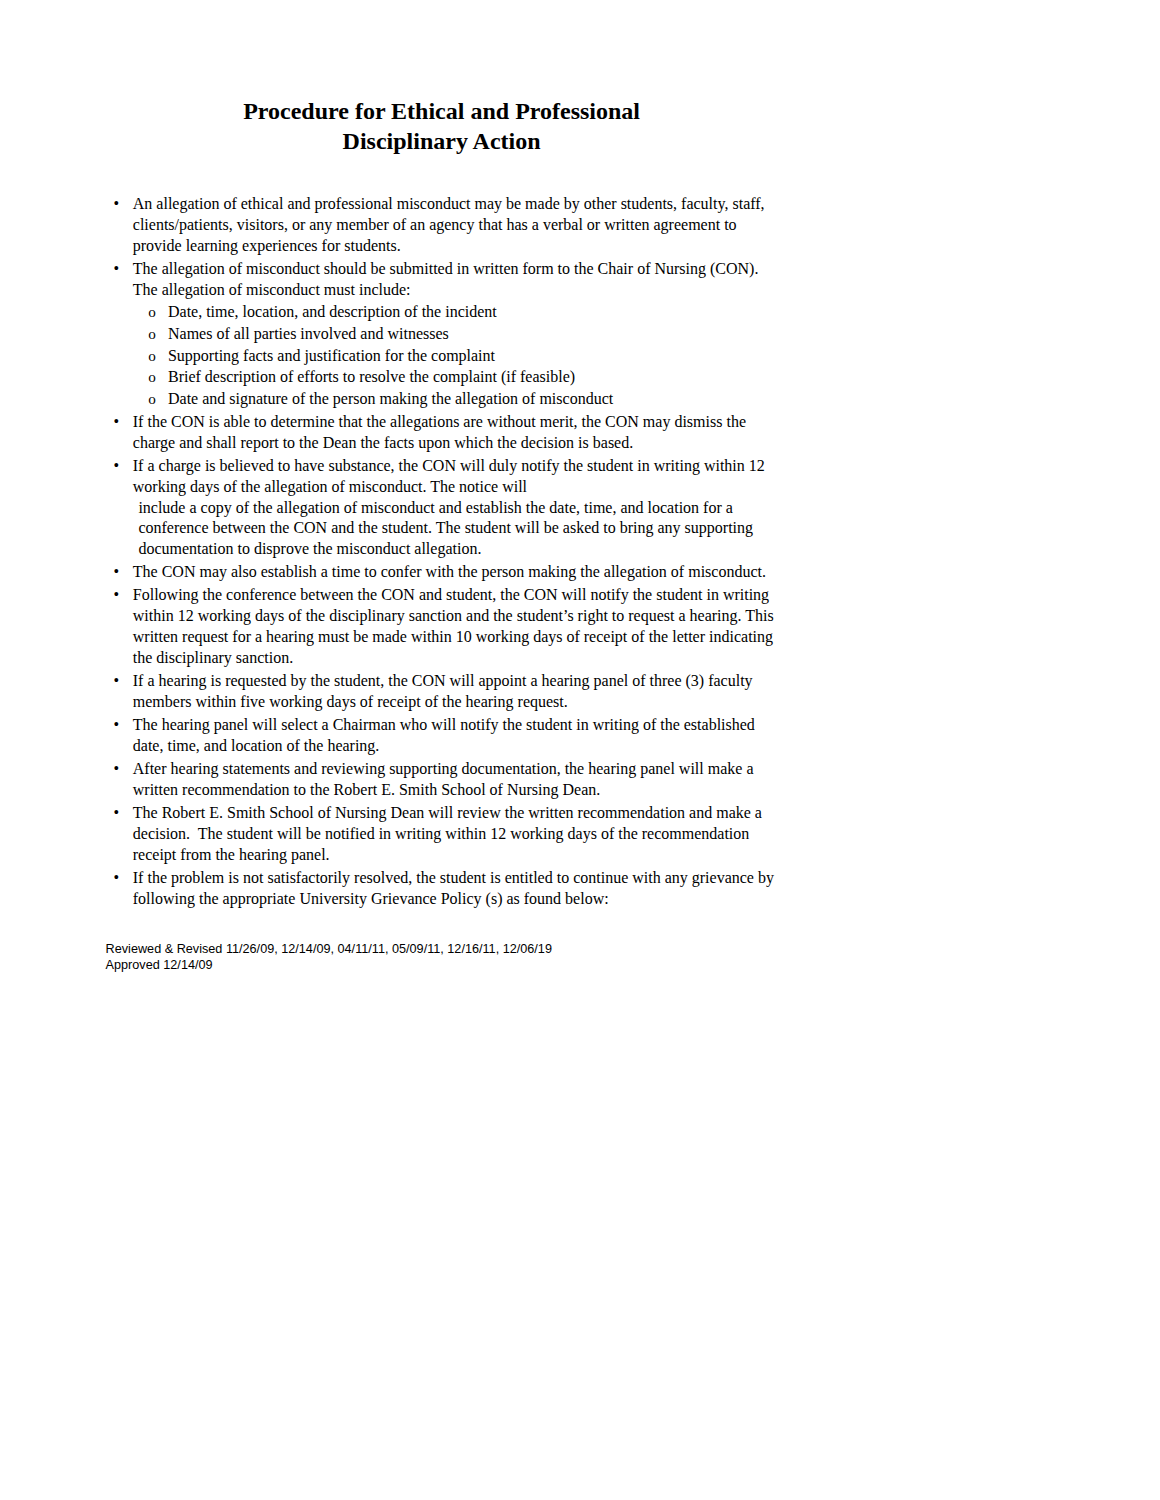Procedure for Ethical and Professional
Disciplinary Action
An allegation of ethical and professional misconduct may be made by other students, faculty, staff, clients/patients, visitors, or any member of an agency that has a verbal or written agreement to provide learning experiences for students.
The allegation of misconduct should be submitted in written form to the Chair of Nursing (CON). The allegation of misconduct must include:
Date, time, location, and description of the incident
Names of all parties involved and witnesses
Supporting facts and justification for the complaint
Brief description of efforts to resolve the complaint (if feasible)
Date and signature of the person making the allegation of misconduct
If the CON is able to determine that the allegations are without merit, the CON may dismiss the charge and shall report to the Dean the facts upon which the decision is based.
If a charge is believed to have substance, the CON will duly notify the student in writing within 12 working days of the allegation of misconduct. The notice will include a copy of the allegation of misconduct and establish the date, time, and location for a conference between the CON and the student. The student will be asked to bring any supporting documentation to disprove the misconduct allegation.
The CON may also establish a time to confer with the person making the allegation of misconduct.
Following the conference between the CON and student, the CON will notify the student in writing within 12 working days of the disciplinary sanction and the student’s right to request a hearing. This written request for a hearing must be made within 10 working days of receipt of the letter indicating the disciplinary sanction.
If a hearing is requested by the student, the CON will appoint a hearing panel of three (3) faculty members within five working days of receipt of the hearing request.
The hearing panel will select a Chairman who will notify the student in writing of the established date, time, and location of the hearing.
After hearing statements and reviewing supporting documentation, the hearing panel will make a written recommendation to the Robert E. Smith School of Nursing Dean.
The Robert E. Smith School of Nursing Dean will review the written recommendation and make a decision. The student will be notified in writing within 12 working days of the recommendation receipt from the hearing panel.
If the problem is not satisfactorily resolved, the student is entitled to continue with any grievance by following the appropriate University Grievance Policy (s) as found below:
Reviewed & Revised 11/26/09, 12/14/09, 04/11/11, 05/09/11, 12/16/11, 12/06/19
Approved 12/14/09